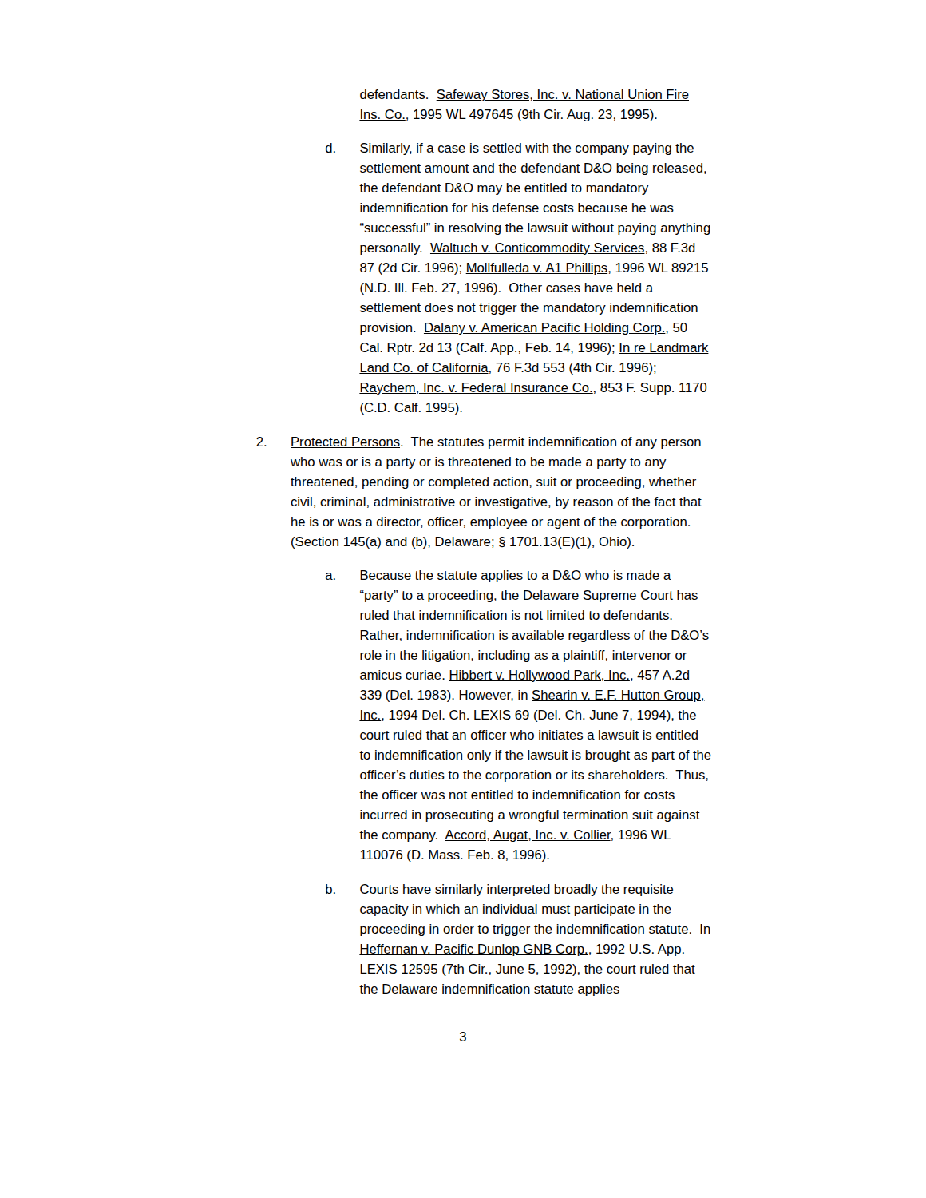defendants. Safeway Stores, Inc. v. National Union Fire Ins. Co., 1995 WL 497645 (9th Cir. Aug. 23, 1995).
d.
Similarly, if a case is settled with the company paying the settlement amount and the defendant D&O being released, the defendant D&O may be entitled to mandatory indemnification for his defense costs because he was “successful” in resolving the lawsuit without paying anything personally. Waltuch v. Conticommodity Services, 88 F.3d 87 (2d Cir. 1996); Mollfulleda v. A1 Phillips, 1996 WL 89215 (N.D. Ill. Feb. 27, 1996). Other cases have held a settlement does not trigger the mandatory indemnification provision. Dalany v. American Pacific Holding Corp., 50 Cal. Rptr. 2d 13 (Calf. App., Feb. 14, 1996); In re Landmark Land Co. of California, 76 F.3d 553 (4th Cir. 1996); Raychem, Inc. v. Federal Insurance Co., 853 F. Supp. 1170 (C.D. Calf. 1995).
2.
Protected Persons. The statutes permit indemnification of any person who was or is a party or is threatened to be made a party to any threatened, pending or completed action, suit or proceeding, whether civil, criminal, administrative or investigative, by reason of the fact that he is or was a director, officer, employee or agent of the corporation. (Section 145(a) and (b), Delaware; § 1701.13(E)(1), Ohio).
a.
Because the statute applies to a D&O who is made a “party” to a proceeding, the Delaware Supreme Court has ruled that indemnification is not limited to defendants. Rather, indemnification is available regardless of the D&O’s role in the litigation, including as a plaintiff, intervenor or amicus curiae. Hibbert v. Hollywood Park, Inc., 457 A.2d 339 (Del. 1983). However, in Shearin v. E.F. Hutton Group, Inc., 1994 Del. Ch. LEXIS 69 (Del. Ch. June 7, 1994), the court ruled that an officer who initiates a lawsuit is entitled to indemnification only if the lawsuit is brought as part of the officer’s duties to the corporation or its shareholders. Thus, the officer was not entitled to indemnification for costs incurred in prosecuting a wrongful termination suit against the company. Accord, Augat, Inc. v. Collier, 1996 WL 110076 (D. Mass. Feb. 8, 1996).
b.
Courts have similarly interpreted broadly the requisite capacity in which an individual must participate in the proceeding in order to trigger the indemnification statute. In Heffernan v. Pacific Dunlop GNB Corp., 1992 U.S. App. LEXIS 12595 (7th Cir., June 5, 1992), the court ruled that the Delaware indemnification statute applies
3